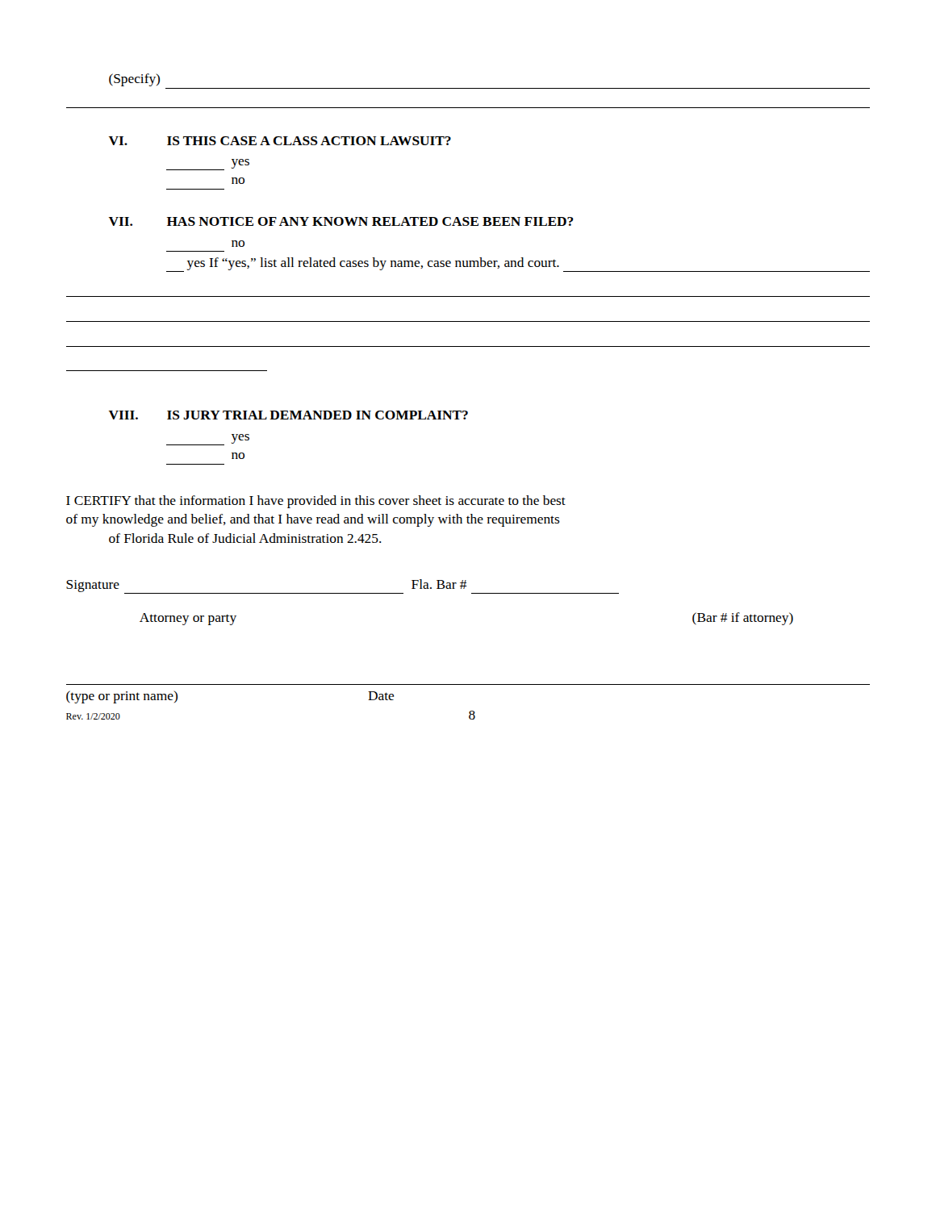(Specify)
VI. IS THIS CASE A CLASS ACTION LAWSUIT?
yes
no
VII. HAS NOTICE OF ANY KNOWN RELATED CASE BEEN FILED?
no
yes If “yes,” list all related cases by name, case number, and court.
VIII. IS JURY TRIAL DEMANDED IN COMPLAINT?
yes
no
I CERTIFY that the information I have provided in this cover sheet is accurate to the best
of my knowledge and belief, and that I have read and will comply with the requirements
of Florida Rule of Judicial Administration 2.425.
Signature Fla. Bar #
Attorney or party (Bar # if attorney)
(type or print name) Date
Rev. 1/2/2020 8